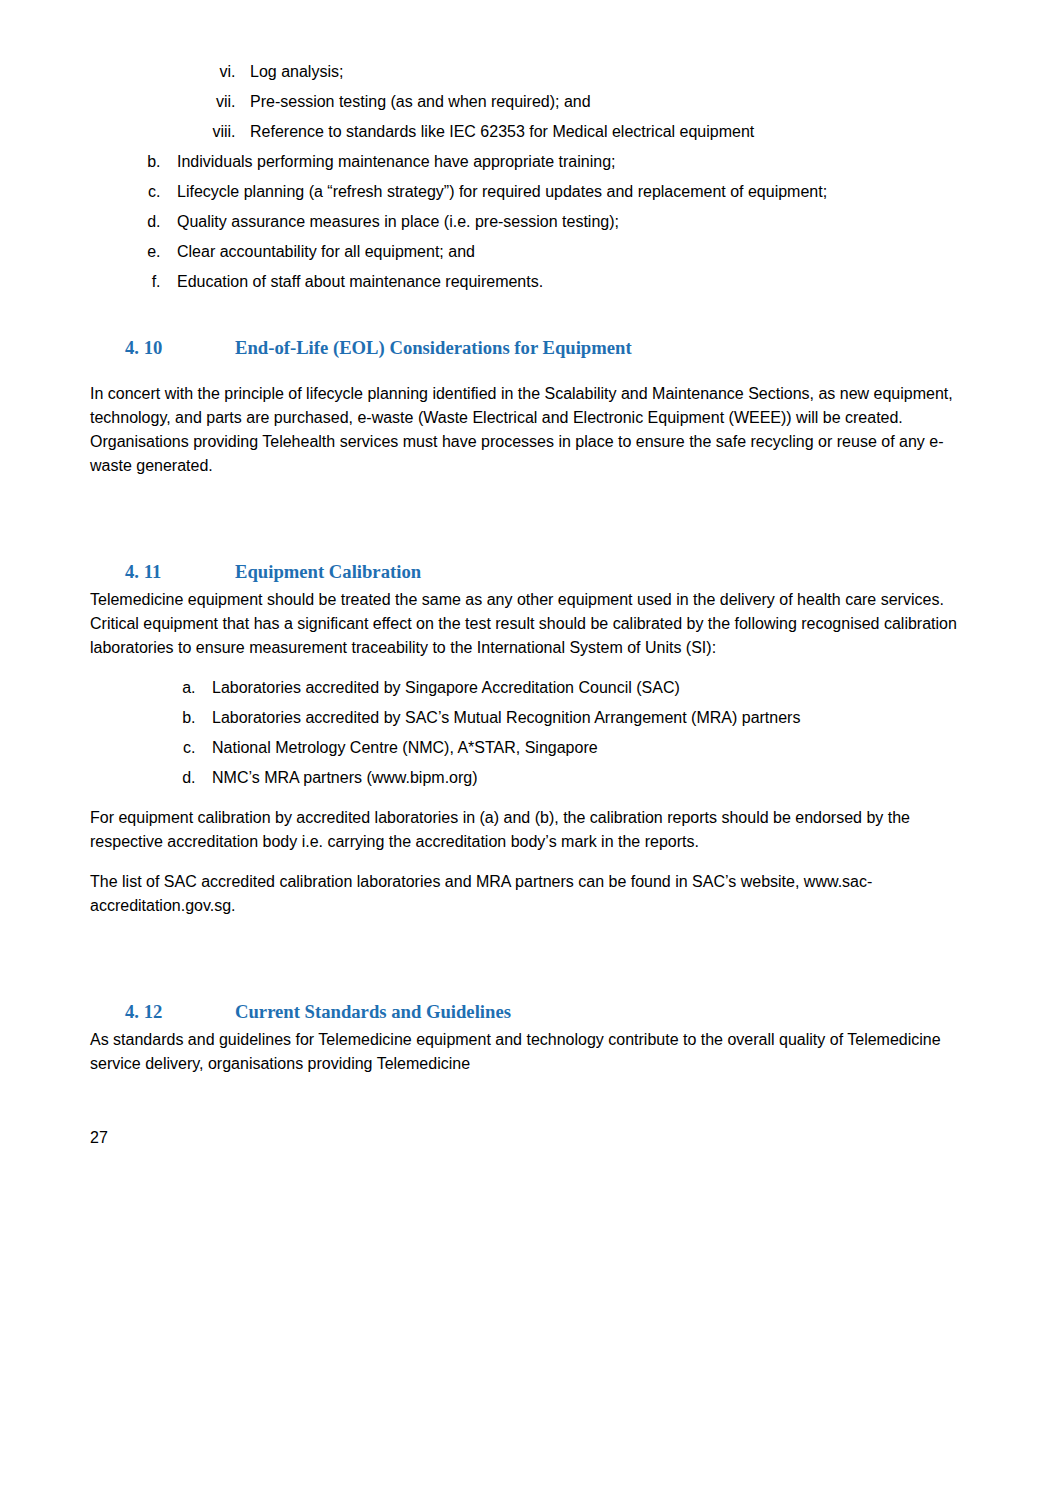Log analysis;
Pre-session testing (as and when required); and
Reference to standards like IEC 62353 for Medical electrical equipment
Individuals performing maintenance have appropriate training;
Lifecycle planning (a “refresh strategy”) for required updates and replacement of equipment;
Quality assurance measures in place (i.e. pre-session testing);
Clear accountability for all equipment; and
Education of staff about maintenance requirements.
4. 10 End-of-Life (EOL) Considerations for Equipment
In concert with the principle of lifecycle planning identified in the Scalability and Maintenance Sections, as new equipment, technology, and parts are purchased, e-waste (Waste Electrical and Electronic Equipment (WEEE)) will be created. Organisations providing Telehealth services must have processes in place to ensure the safe recycling or reuse of any e-waste generated.
4. 11 Equipment Calibration
Telemedicine equipment should be treated the same as any other equipment used in the delivery of health care services. Critical equipment that has a significant effect on the test result should be calibrated by the following recognised calibration laboratories to ensure measurement traceability to the International System of Units (SI):
Laboratories accredited by Singapore Accreditation Council (SAC)
Laboratories accredited by SAC’s Mutual Recognition Arrangement (MRA) partners
National Metrology Centre (NMC), A*STAR, Singapore
NMC’s MRA partners (www.bipm.org)
For equipment calibration by accredited laboratories in (a) and (b), the calibration reports should be endorsed by the respective accreditation body i.e. carrying the accreditation body’s mark in the reports.
The list of SAC accredited calibration laboratories and MRA partners can be found in SAC’s website, www.sac-accreditation.gov.sg.
4. 12 Current Standards and Guidelines
As standards and guidelines for Telemedicine equipment and technology contribute to the overall quality of Telemedicine service delivery, organisations providing Telemedicine
27